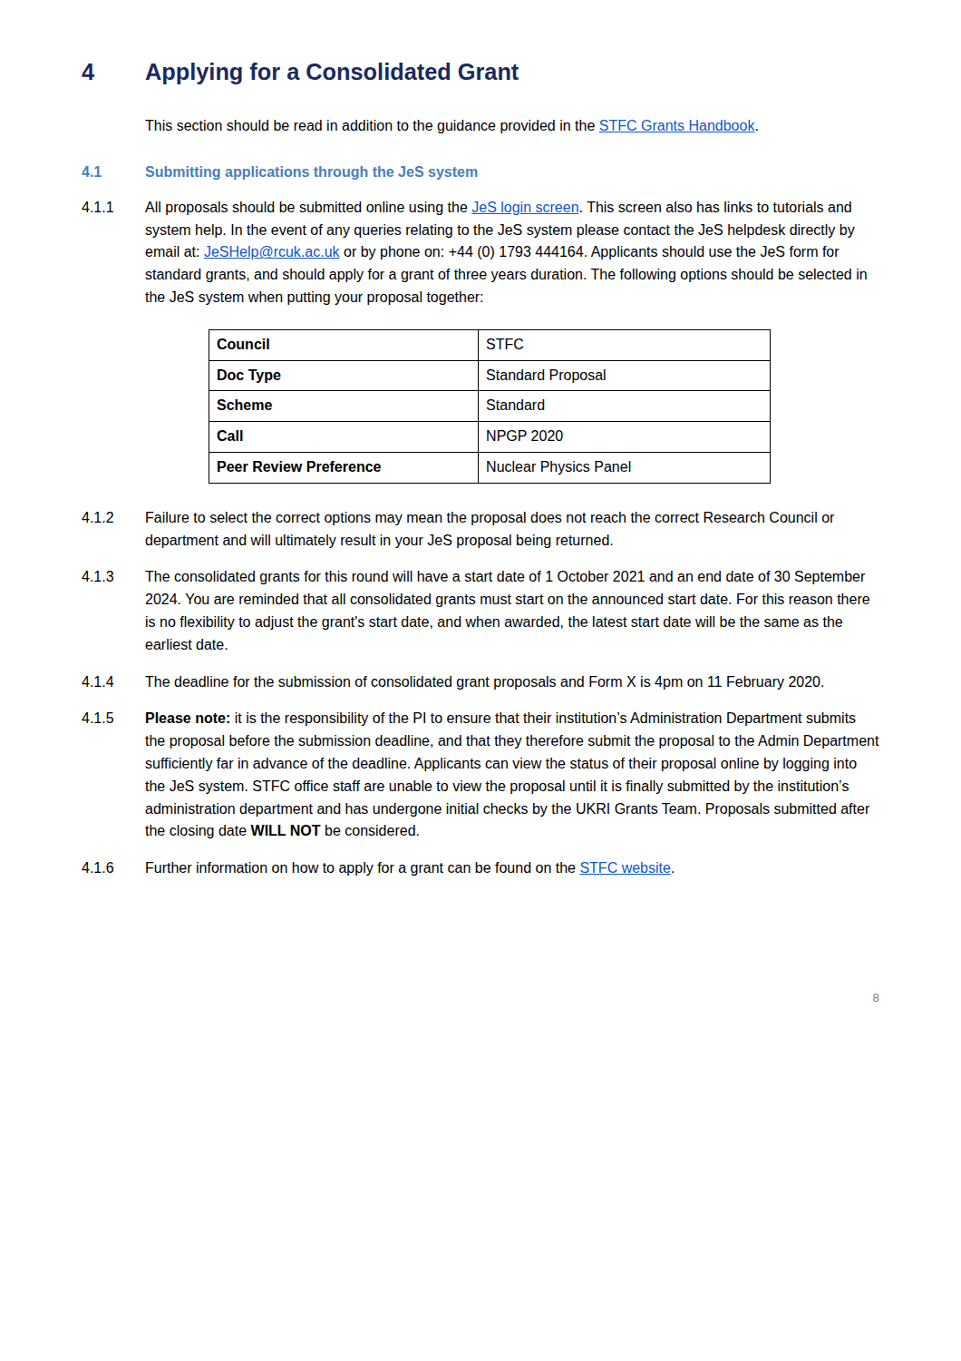4 Applying for a Consolidated Grant
This section should be read in addition to the guidance provided in the STFC Grants Handbook.
4.1 Submitting applications through the JeS system
4.1.1 All proposals should be submitted online using the JeS login screen. This screen also has links to tutorials and system help. In the event of any queries relating to the JeS system please contact the JeS helpdesk directly by email at: JeSHelp@rcuk.ac.uk or by phone on: +44 (0) 1793 444164. Applicants should use the JeS form for standard grants, and should apply for a grant of three years duration. The following options should be selected in the JeS system when putting your proposal together:
| Council | STFC |
| Doc Type | Standard Proposal |
| Scheme | Standard |
| Call | NPGP 2020 |
| Peer Review Preference | Nuclear Physics Panel |
4.1.2 Failure to select the correct options may mean the proposal does not reach the correct Research Council or department and will ultimately result in your JeS proposal being returned.
4.1.3 The consolidated grants for this round will have a start date of 1 October 2021 and an end date of 30 September 2024. You are reminded that all consolidated grants must start on the announced start date. For this reason there is no flexibility to adjust the grant's start date, and when awarded, the latest start date will be the same as the earliest date.
4.1.4 The deadline for the submission of consolidated grant proposals and Form X is 4pm on 11 February 2020.
4.1.5 Please note: it is the responsibility of the PI to ensure that their institution’s Administration Department submits the proposal before the submission deadline, and that they therefore submit the proposal to the Admin Department sufficiently far in advance of the deadline. Applicants can view the status of their proposal online by logging into the JeS system. STFC office staff are unable to view the proposal until it is finally submitted by the institution’s administration department and has undergone initial checks by the UKRI Grants Team. Proposals submitted after the closing date WILL NOT be considered.
4.1.6 Further information on how to apply for a grant can be found on the STFC website.
8